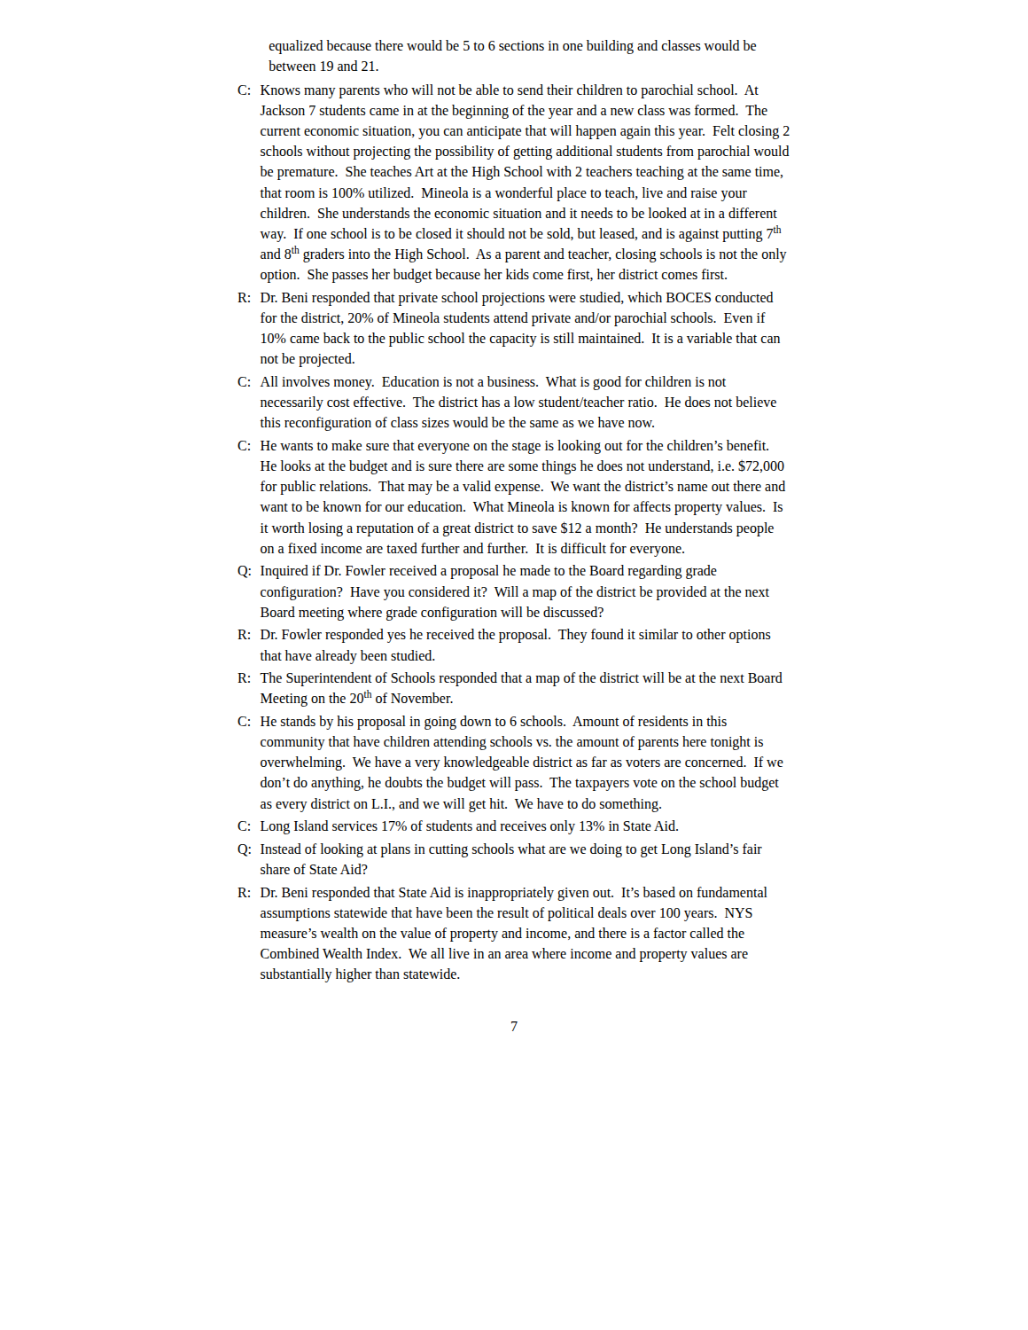equalized because there would be 5 to 6 sections in one building and classes would be between 19 and 21.
C:
Knows many parents who will not be able to send their children to parochial school. At Jackson 7 students came in at the beginning of the year and a new class was formed. The current economic situation, you can anticipate that will happen again this year. Felt closing 2 schools without projecting the possibility of getting additional students from parochial would be premature. She teaches Art at the High School with 2 teachers teaching at the same time, that room is 100% utilized. Mineola is a wonderful place to teach, live and raise your children. She understands the economic situation and it needs to be looked at in a different way. If one school is to be closed it should not be sold, but leased, and is against putting 7th and 8th graders into the High School. As a parent and teacher, closing schools is not the only option. She passes her budget because her kids come first, her district comes first.
R:
Dr. Beni responded that private school projections were studied, which BOCES conducted for the district, 20% of Mineola students attend private and/or parochial schools. Even if 10% came back to the public school the capacity is still maintained. It is a variable that can not be projected.
C:
All involves money. Education is not a business. What is good for children is not necessarily cost effective. The district has a low student/teacher ratio. He does not believe this reconfiguration of class sizes would be the same as we have now.
C:
He wants to make sure that everyone on the stage is looking out for the children’s benefit. He looks at the budget and is sure there are some things he does not understand, i.e. $72,000 for public relations. That may be a valid expense. We want the district’s name out there and want to be known for our education. What Mineola is known for affects property values. Is it worth losing a reputation of a great district to save $12 a month? He understands people on a fixed income are taxed further and further. It is difficult for everyone.
Q:
Inquired if Dr. Fowler received a proposal he made to the Board regarding grade configuration? Have you considered it? Will a map of the district be provided at the next Board meeting where grade configuration will be discussed?
R:
Dr. Fowler responded yes he received the proposal. They found it similar to other options that have already been studied.
R:
The Superintendent of Schools responded that a map of the district will be at the next Board Meeting on the 20th of November.
C:
He stands by his proposal in going down to 6 schools. Amount of residents in this community that have children attending schools vs. the amount of parents here tonight is overwhelming. We have a very knowledgeable district as far as voters are concerned. If we don’t do anything, he doubts the budget will pass. The taxpayers vote on the school budget as every district on L.I., and we will get hit. We have to do something.
C:
Long Island services 17% of students and receives only 13% in State Aid.
Q:
Instead of looking at plans in cutting schools what are we doing to get Long Island’s fair share of State Aid?
R:
Dr. Beni responded that State Aid is inappropriately given out. It’s based on fundamental assumptions statewide that have been the result of political deals over 100 years. NYS measure’s wealth on the value of property and income, and there is a factor called the Combined Wealth Index. We all live in an area where income and property values are substantially higher than statewide.
7